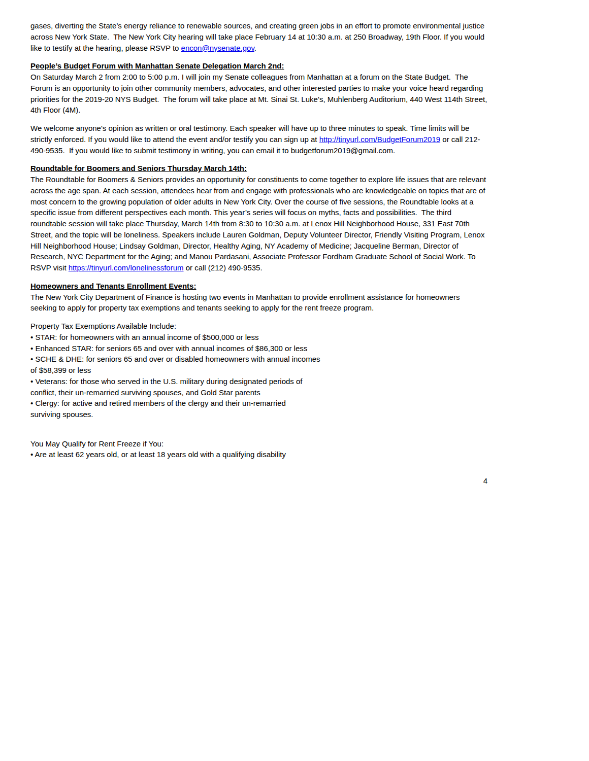gases, diverting the State’s energy reliance to renewable sources, and creating green jobs in an effort to promote environmental justice across New York State. The New York City hearing will take place February 14 at 10:30 a.m. at 250 Broadway, 19th Floor. If you would like to testify at the hearing, please RSVP to encon@nysenate.gov.
People’s Budget Forum with Manhattan Senate Delegation March 2nd:
On Saturday March 2 from 2:00 to 5:00 p.m. I will join my Senate colleagues from Manhattan at a forum on the State Budget. The Forum is an opportunity to join other community members, advocates, and other interested parties to make your voice heard regarding priorities for the 2019-20 NYS Budget. The forum will take place at Mt. Sinai St. Luke’s, Muhlenberg Auditorium, 440 West 114th Street, 4th Floor (4M).
We welcome anyone's opinion as written or oral testimony. Each speaker will have up to three minutes to speak. Time limits will be strictly enforced. If you would like to attend the event and/or testify you can sign up at http://tinyurl.com/BudgetForum2019 or call 212-490-9535. If you would like to submit testimony in writing, you can email it to budgetforum2019@gmail.com.
Roundtable for Boomers and Seniors Thursday March 14th:
The Roundtable for Boomers & Seniors provides an opportunity for constituents to come together to explore life issues that are relevant across the age span. At each session, attendees hear from and engage with professionals who are knowledgeable on topics that are of most concern to the growing population of older adults in New York City. Over the course of five sessions, the Roundtable looks at a specific issue from different perspectives each month. This year’s series will focus on myths, facts and possibilities. The third roundtable session will take place Thursday, March 14th from 8:30 to 10:30 a.m. at Lenox Hill Neighborhood House, 331 East 70th Street, and the topic will be loneliness. Speakers include Lauren Goldman, Deputy Volunteer Director, Friendly Visiting Program, Lenox Hill Neighborhood House; Lindsay Goldman, Director, Healthy Aging, NY Academy of Medicine; Jacqueline Berman, Director of Research, NYC Department for the Aging; and Manou Pardasani, Associate Professor Fordham Graduate School of Social Work. To RSVP visit https://tinyurl.com/lonelinessforum or call (212) 490-9535.
Homeowners and Tenants Enrollment Events:
The New York City Department of Finance is hosting two events in Manhattan to provide enrollment assistance for homeowners seeking to apply for property tax exemptions and tenants seeking to apply for the rent freeze program.
Property Tax Exemptions Available Include:
• STAR: for homeowners with an annual income of $500,000 or less
• Enhanced STAR: for seniors 65 and over with annual incomes of $86,300 or less
• SCHE & DHE: for seniors 65 and over or disabled homeowners with annual incomes
of $58,399 or less
• Veterans: for those who served in the U.S. military during designated periods of
conflict, their un-remarried surviving spouses, and Gold Star parents
• Clergy: for active and retired members of the clergy and their un-remarried
surviving spouses.
You May Qualify for Rent Freeze if You:
• Are at least 62 years old, or at least 18 years old with a qualifying disability
4